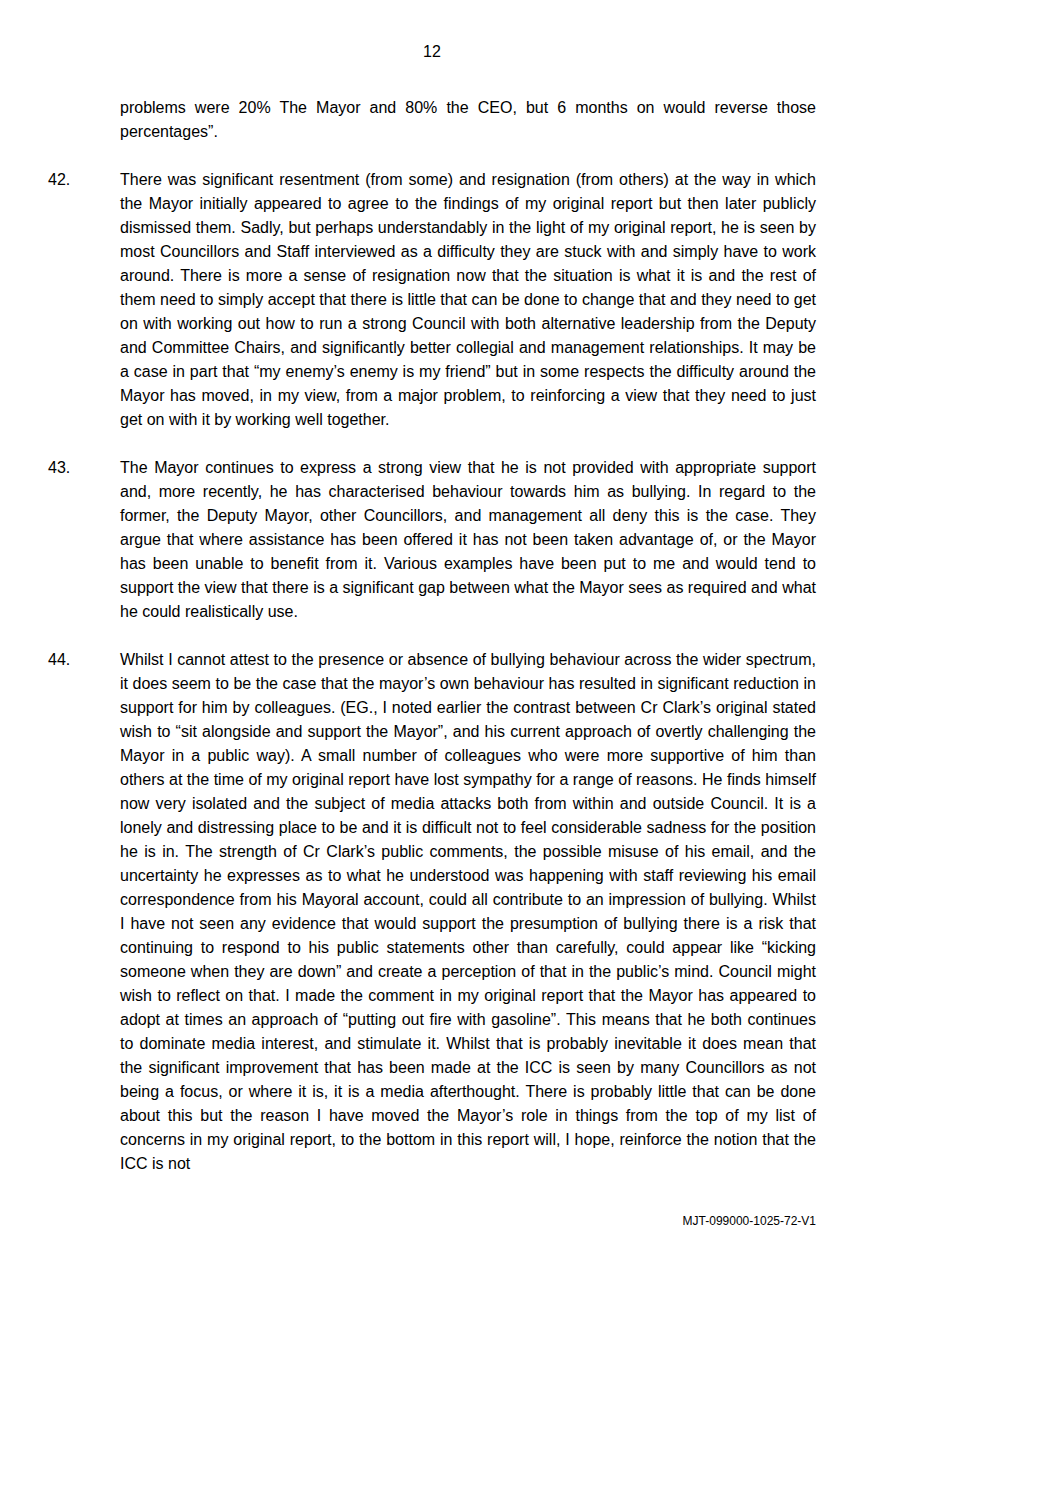12
problems were 20% The Mayor and 80% the CEO, but 6 months on would reverse those percentages”.
42. There was significant resentment (from some) and resignation (from others) at the way in which the Mayor initially appeared to agree to the findings of my original report but then later publicly dismissed them. Sadly, but perhaps understandably in the light of my original report, he is seen by most Councillors and Staff interviewed as a difficulty they are stuck with and simply have to work around. There is more a sense of resignation now that the situation is what it is and the rest of them need to simply accept that there is little that can be done to change that and they need to get on with working out how to run a strong Council with both alternative leadership from the Deputy and Committee Chairs, and significantly better collegial and management relationships. It may be a case in part that “my enemy’s enemy is my friend” but in some respects the difficulty around the Mayor has moved, in my view, from a major problem, to reinforcing a view that they need to just get on with it by working well together.
43. The Mayor continues to express a strong view that he is not provided with appropriate support and, more recently, he has characterised behaviour towards him as bullying. In regard to the former, the Deputy Mayor, other Councillors, and management all deny this is the case. They argue that where assistance has been offered it has not been taken advantage of, or the Mayor has been unable to benefit from it. Various examples have been put to me and would tend to support the view that there is a significant gap between what the Mayor sees as required and what he could realistically use.
44. Whilst I cannot attest to the presence or absence of bullying behaviour across the wider spectrum, it does seem to be the case that the mayor’s own behaviour has resulted in significant reduction in support for him by colleagues. (EG., I noted earlier the contrast between Cr Clark’s original stated wish to “sit alongside and support the Mayor”, and his current approach of overtly challenging the Mayor in a public way). A small number of colleagues who were more supportive of him than others at the time of my original report have lost sympathy for a range of reasons. He finds himself now very isolated and the subject of media attacks both from within and outside Council. It is a lonely and distressing place to be and it is difficult not to feel considerable sadness for the position he is in. The strength of Cr Clark’s public comments, the possible misuse of his email, and the uncertainty he expresses as to what he understood was happening with staff reviewing his email correspondence from his Mayoral account, could all contribute to an impression of bullying. Whilst I have not seen any evidence that would support the presumption of bullying there is a risk that continuing to respond to his public statements other than carefully, could appear like “kicking someone when they are down” and create a perception of that in the public’s mind. Council might wish to reflect on that. I made the comment in my original report that the Mayor has appeared to adopt at times an approach of “putting out fire with gasoline”. This means that he both continues to dominate media interest, and stimulate it. Whilst that is probably inevitable it does mean that the significant improvement that has been made at the ICC is seen by many Councillors as not being a focus, or where it is, it is a media afterthought. There is probably little that can be done about this but the reason I have moved the Mayor’s role in things from the top of my list of concerns in my original report, to the bottom in this report will, I hope, reinforce the notion that the ICC is not
MJT-099000-1025-72-V1